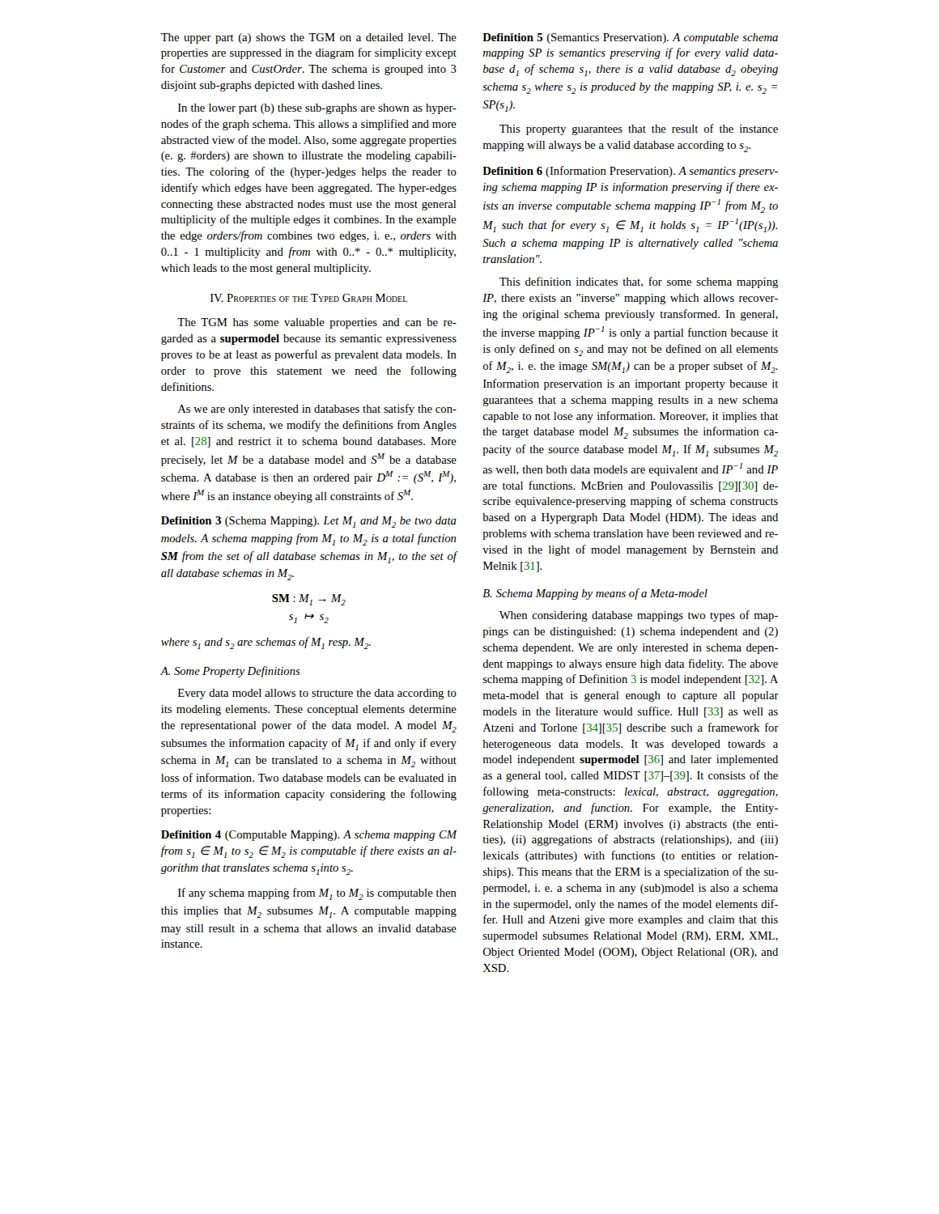The upper part (a) shows the TGM on a detailed level. The properties are suppressed in the diagram for simplicity except for Customer and CustOrder. The schema is grouped into 3 disjoint sub-graphs depicted with dashed lines.
In the lower part (b) these sub-graphs are shown as hyper-nodes of the graph schema. This allows a simplified and more abstracted view of the model. Also, some aggregate properties (e. g. #orders) are shown to illustrate the modeling capabilities. The coloring of the (hyper-)edges helps the reader to identify which edges have been aggregated. The hyper-edges connecting these abstracted nodes must use the most general multiplicity of the multiple edges it combines. In the example the edge orders/from combines two edges, i. e., orders with 0..1 - 1 multiplicity and from with 0..* - 0..* multiplicity, which leads to the most general multiplicity.
IV. Properties of the Typed Graph Model
The TGM has some valuable properties and can be regarded as a supermodel because its semantic expressiveness proves to be at least as powerful as prevalent data models. In order to prove this statement we need the following definitions.
As we are only interested in databases that satisfy the constraints of its schema, we modify the definitions from Angles et al. [28] and restrict it to schema bound databases. More precisely, let M be a database model and SM be a database schema. A database is then an ordered pair DM := (SM, IM), where IM is an instance obeying all constraints of SM.
Definition 3 (Schema Mapping). Let M1 and M2 be two data models. A schema mapping from M1 to M2 is a total function SM from the set of all database schemas in M1, to the set of all database schemas in M2.
SM : M1 → M2 s1 ↦ s2
where s1 and s2 are schemas of M1 resp. M2.
A. Some Property Definitions
Every data model allows to structure the data according to its modeling elements. These conceptual elements determine the representational power of the data model. A model M2 subsumes the information capacity of M1 if and only if every schema in M1 can be translated to a schema in M2 without loss of information. Two database models can be evaluated in terms of its information capacity considering the following properties:
Definition 4 (Computable Mapping). A schema mapping CM from s1 ∈ M1 to s2 ∈ M2 is computable if there exists an algorithm that translates schema s1into s2.
If any schema mapping from M1 to M2 is computable then this implies that M2 subsumes M1. A computable mapping may still result in a schema that allows an invalid database instance.
Definition 5 (Semantics Preservation). A computable schema mapping SP is semantics preserving if for every valid database d1 of schema s1, there is a valid database d2 obeying schema s2 where s2 is produced by the mapping SP, i. e. s2 = SP(s1).
This property guarantees that the result of the instance mapping will always be a valid database according to s2.
Definition 6 (Information Preservation). A semantics preserving schema mapping IP is information preserving if there exists an inverse computable schema mapping IP−1 from M2 to M1 such that for every s1 ∈ M1 it holds s1 = IP−1(IP(s1)). Such a schema mapping IP is alternatively called "schema translation".
This definition indicates that, for some schema mapping IP, there exists an "inverse" mapping which allows recovering the original schema previously transformed. In general, the inverse mapping IP−1 is only a partial function because it is only defined on s2 and may not be defined on all elements of M2, i. e. the image SM(M1) can be a proper subset of M2. Information preservation is an important property because it guarantees that a schema mapping results in a new schema capable to not lose any information. Moreover, it implies that the target database model M2 subsumes the information capacity of the source database model M1. If M1 subsumes M2 as well, then both data models are equivalent and IP−1 and IP are total functions. McBrien and Poulovassilis [29][30] describe equivalence-preserving mapping of schema constructs based on a Hypergraph Data Model (HDM). The ideas and problems with schema translation have been reviewed and revised in the light of model management by Bernstein and Melnik [31].
B. Schema Mapping by means of a Meta-model
When considering database mappings two types of mappings can be distinguished: (1) schema independent and (2) schema dependent. We are only interested in schema dependent mappings to always ensure high data fidelity. The above schema mapping of Definition 3 is model independent [32]. A meta-model that is general enough to capture all popular models in the literature would suffice. Hull [33] as well as Atzeni and Torlone [34][35] describe such a framework for heterogeneous data models. It was developed towards a model independent supermodel [36] and later implemented as a general tool, called MIDST [37]–[39]. It consists of the following meta-constructs: lexical, abstract, aggregation, generalization, and function. For example, the Entity-Relationship Model (ERM) involves (i) abstracts (the entities), (ii) aggregations of abstracts (relationships), and (iii) lexicals (attributes) with functions (to entities or relationships). This means that the ERM is a specialization of the supermodel, i. e. a schema in any (sub)model is also a schema in the supermodel, only the names of the model elements differ. Hull and Atzeni give more examples and claim that this supermodel subsumes Relational Model (RM), ERM, XML, Object Oriented Model (OOM), Object Relational (OR), and XSD.